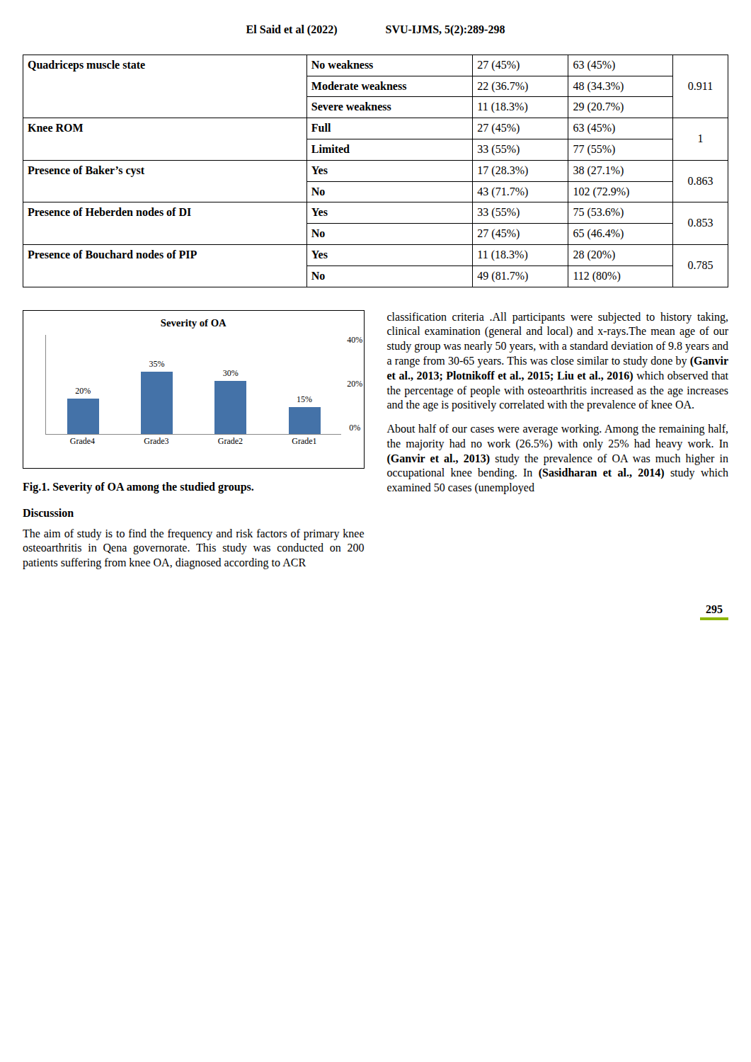El Said et al (2022) SVU-IJMS, 5(2):289-298
| Quadriceps muscle state | No weakness | 27 (45%) | 63 (45%) | 0.911 |
| Moderate weakness | 22 (36.7%) | 48 (34.3%) |
| Severe weakness | 11 (18.3%) | 29 (20.7%) |
| Knee ROM | Full | 27 (45%) | 63 (45%) | 1 |
| Limited | 33 (55%) | 77 (55%) |
| Presence of Baker’s cyst | Yes | 17 (28.3%) | 38 (27.1%) | 0.863 |
| No | 43 (71.7%) | 102 (72.9%) |
| Presence of Heberden nodes of DI | Yes | 33 (55%) | 75 (53.6%) | 0.853 |
| No | 27 (45%) | 65 (46.4%) |
| Presence of Bouchard nodes of PIP | Yes | 11 (18.3%) | 28 (20%) | 0.785 |
| No | 49 (81.7%) | 112 (80%) |
Severity of OA
20%
35%
30%
15%
40% 20% 0%
Grade4
Grade3
Grade2
Grade1
Fig.1. Severity of OA among the studied groups.
Discussion
The aim of study is to find the frequency and risk factors of primary knee osteoarthritis in Qena governorate. This study was conducted on 200 patients suffering from knee OA, diagnosed according to ACR
classification criteria .All participants were subjected to history taking, clinical examination (general and local) and x-rays.The mean age of our study group was nearly 50 years, with a standard deviation of 9.8 years and a range from 30-65 years. This was close similar to study done by (Ganvir et al., 2013; Plotnikoff et al., 2015; Liu et al., 2016) which observed that the percentage of people with osteoarthritis increased as the age increases and the age is positively correlated with the prevalence of knee OA.
About half of our cases were average working. Among the remaining half, the majority had no work (26.5%) with only 25% had heavy work. In (Ganvir et al., 2013) study the prevalence of OA was much higher in occupational knee bending. In (Sasidharan et al., 2014) study which examined 50 cases (unemployed
295